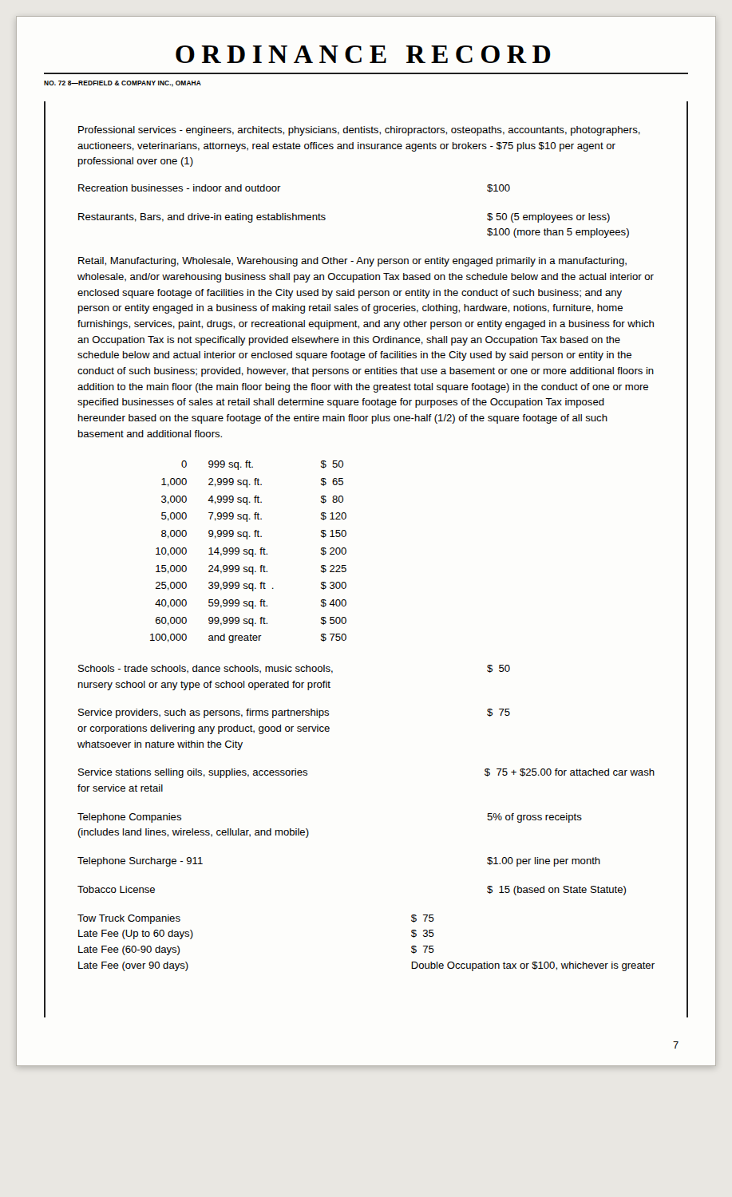ORDINANCE RECORD
No. 72 8—Redfield & Company Inc., Omaha
Professional services - engineers, architects, physicians, dentists, chiropractors, osteopaths, accountants, photographers, auctioneers, veterinarians, attorneys, real estate offices and insurance agents or brokers - $75 plus $10 per agent or professional over one (1)
Recreation businesses - indoor and outdoor
$100
Restaurants, Bars, and drive-in eating establishments
$ 50 (5 employees or less)
$100 (more than 5 employees)
Retail, Manufacturing, Wholesale, Warehousing and Other - Any person or entity engaged primarily in a manufacturing, wholesale, and/or warehousing business shall pay an Occupation Tax based on the schedule below and the actual interior or enclosed square footage of facilities in the City used by said person or entity in the conduct of such business; and any person or entity engaged in a business of making retail sales of groceries, clothing, hardware, notions, furniture, home furnishings, services, paint, drugs, or recreational equipment, and any other person or entity engaged in a business for which an Occupation Tax is not specifically provided elsewhere in this Ordinance, shall pay an Occupation Tax based on the schedule below and actual interior or enclosed square footage of facilities in the City used by said person or entity in the conduct of such business; provided, however, that persons or entities that use a basement or one or more additional floors in addition to the main floor (the main floor being the floor with the greatest total square footage) in the conduct of one or more specified businesses of sales at retail shall determine square footage for purposes of the Occupation Tax imposed hereunder based on the square footage of the entire main floor plus one-half (1/2) of the square footage of all such basement and additional floors.
| 0 | 999 sq. ft. | $ 50 |
| 1,000 | 2,999 sq. ft. | $ 65 |
| 3,000 | 4,999 sq. ft. | $ 80 |
| 5,000 | 7,999 sq. ft. | $ 120 |
| 8,000 | 9,999 sq. ft. | $ 150 |
| 10,000 | 14,999 sq. ft. | $ 200 |
| 15,000 | 24,999 sq. ft. | $ 225 |
| 25,000 | 39,999 sq. ft . | $ 300 |
| 40,000 | 59,999 sq. ft. | $ 400 |
| 60,000 | 99,999 sq. ft. | $ 500 |
| 100,000 | and greater | $ 750 |
Schools - trade schools, dance schools, music schools,
nursery school or any type of school operated for profit
$ 50
Service providers, such as persons, firms partnerships
or corporations delivering any product, good or service
whatsoever in nature within the City
$ 75
Service stations selling oils, supplies, accessories
for service at retail
$ 75 + $25.00 for attached car wash
Telephone Companies
(includes land lines, wireless, cellular, and mobile)
5% of gross receipts
Telephone Surcharge - 911
$1.00 per line per month
Tobacco License
$ 15 (based on State Statute)
Tow Truck Companies
Late Fee (Up to 60 days)
Late Fee (60-90 days)
Late Fee (over 90 days)
$ 75
$ 35
$ 75
Double Occupation tax or $100, whichever is greater
7